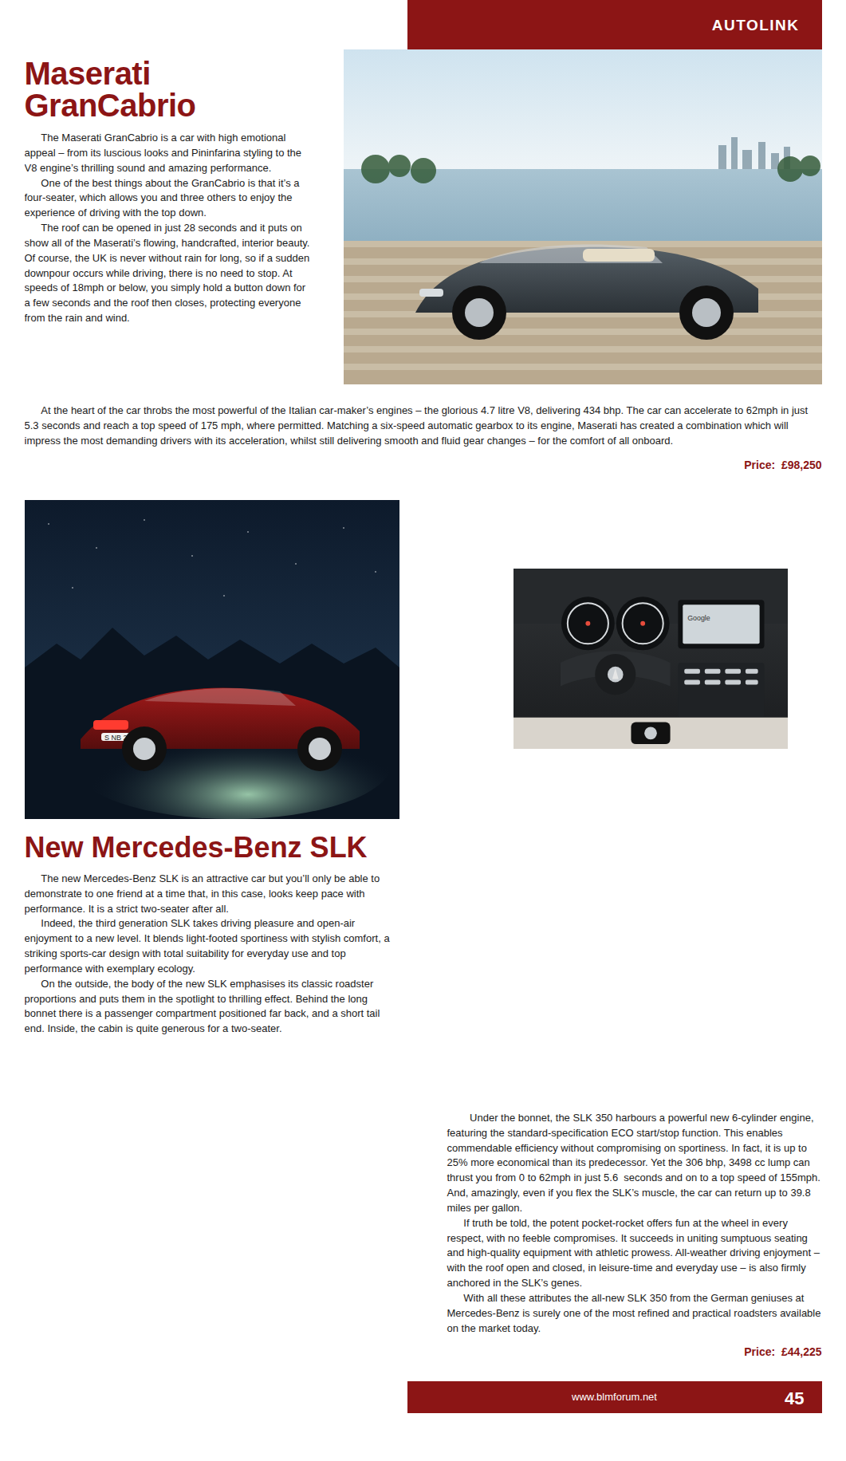AUTOLINK
Maserati GranCabrio
The Maserati GranCabrio is a car with high emotional appeal – from its luscious looks and Pininfarina styling to the V8 engine’s thrilling sound and amazing performance.
One of the best things about the GranCabrio is that it’s a four-seater, which allows you and three others to enjoy the experience of driving with the top down.
The roof can be opened in just 28 seconds and it puts on show all of the Maserati’s flowing, handcrafted, interior beauty. Of course, the UK is never without rain for long, so if a sudden downpour occurs while driving, there is no need to stop. At speeds of 18mph or below, you simply hold a button down for a few seconds and the roof then closes, protecting everyone from the rain and wind.
At the heart of the car throbs the most powerful of the Italian car-maker’s engines – the glorious 4.7 litre V8, delivering 434 bhp. The car can accelerate to 62mph in just 5.3 seconds and reach a top speed of 175 mph, where permitted. Matching a six-speed automatic gearbox to its engine, Maserati has created a combination which will impress the most demanding drivers with its acceleration, whilst still delivering smooth and fluid gear changes – for the comfort of all onboard.
Price: £98,250
New Mercedes-Benz SLK
The new Mercedes-Benz SLK is an attractive car but you’ll only be able to demonstrate to one friend at a time that, in this case, looks keep pace with performance. It is a strict two-seater after all.
Indeed, the third generation SLK takes driving pleasure and open-air enjoyment to a new level. It blends light-footed sportiness with stylish comfort, a striking sports-car design with total suitability for everyday use and top performance with exemplary ecology.
On the outside, the body of the new SLK emphasises its classic roadster proportions and puts them in the spotlight to thrilling effect. Behind the long bonnet there is a passenger compartment positioned far back, and a short tail end. Inside, the cabin is quite generous for a two-seater.
Under the bonnet, the SLK 350 harbours a powerful new 6-cylinder engine, featuring the standard-specification ECO start/stop function. This enables commendable efficiency without compromising on sportiness. In fact, it is up to 25% more economical than its predecessor. Yet the 306 bhp, 3498 cc lump can thrust you from 0 to 62mph in just 5.6 seconds and on to a top speed of 155mph. And, amazingly, even if you flex the SLK’s muscle, the car can return up to 39.8 miles per gallon.
If truth be told, the potent pocket-rocket offers fun at the wheel in every respect, with no feeble compromises. It succeeds in uniting sumptuous seating and high-quality equipment with athletic prowess. All-weather driving enjoyment – with the roof open and closed, in leisure-time and everyday use – is also firmly anchored in the SLK’s genes.
With all these attributes the all-new SLK 350 from the German geniuses at Mercedes-Benz is surely one of the most refined and practical roadsters available on the market today.
Price: £44,225
www.blmforum.net 45